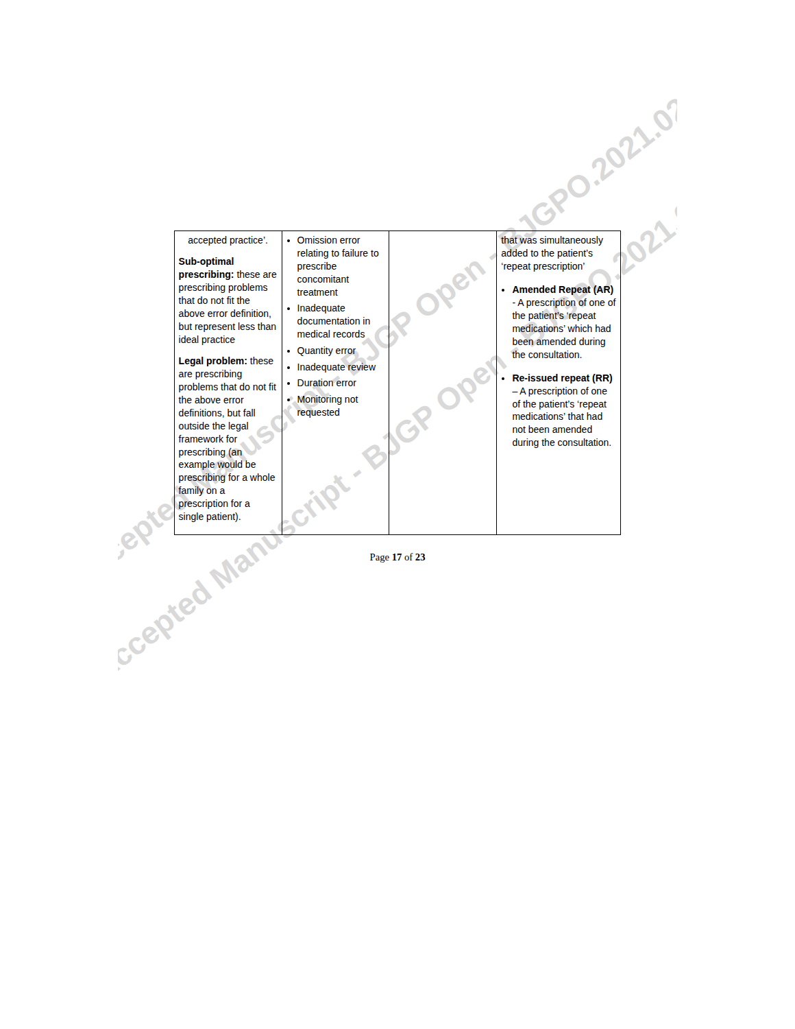Accepted Manuscript - BJGP Open - BJGPO.2021.0231
Accepted Manuscript - BJGP Open - BJGPO.2021.0231
| accepted practice’. Sub-optimal prescribing: these are prescribing problems that do not fit the above error definition, but represent less than ideal practice Legal problem: these are prescribing problems that do not fit the above error definitions, but fall outside the legal framework for prescribing (an example would be prescribing for a whole family on a prescription for a single patient). | Omission error relating to failure to prescribe concomitant treatment Inadequate documentation in medical records Quantity error Inadequate review Duration error Monitoring not requested | | that was simultaneously added to the patient’s ‘repeat prescription’ Amended Repeat (AR) - A prescription of one of the patient’s ‘repeat medications’ which had been amended during the consultation. Re-issued repeat (RR) – A prescription of one of the patient’s ‘repeat medications’ that had not been amended during the consultation. |
Page 17 of 23